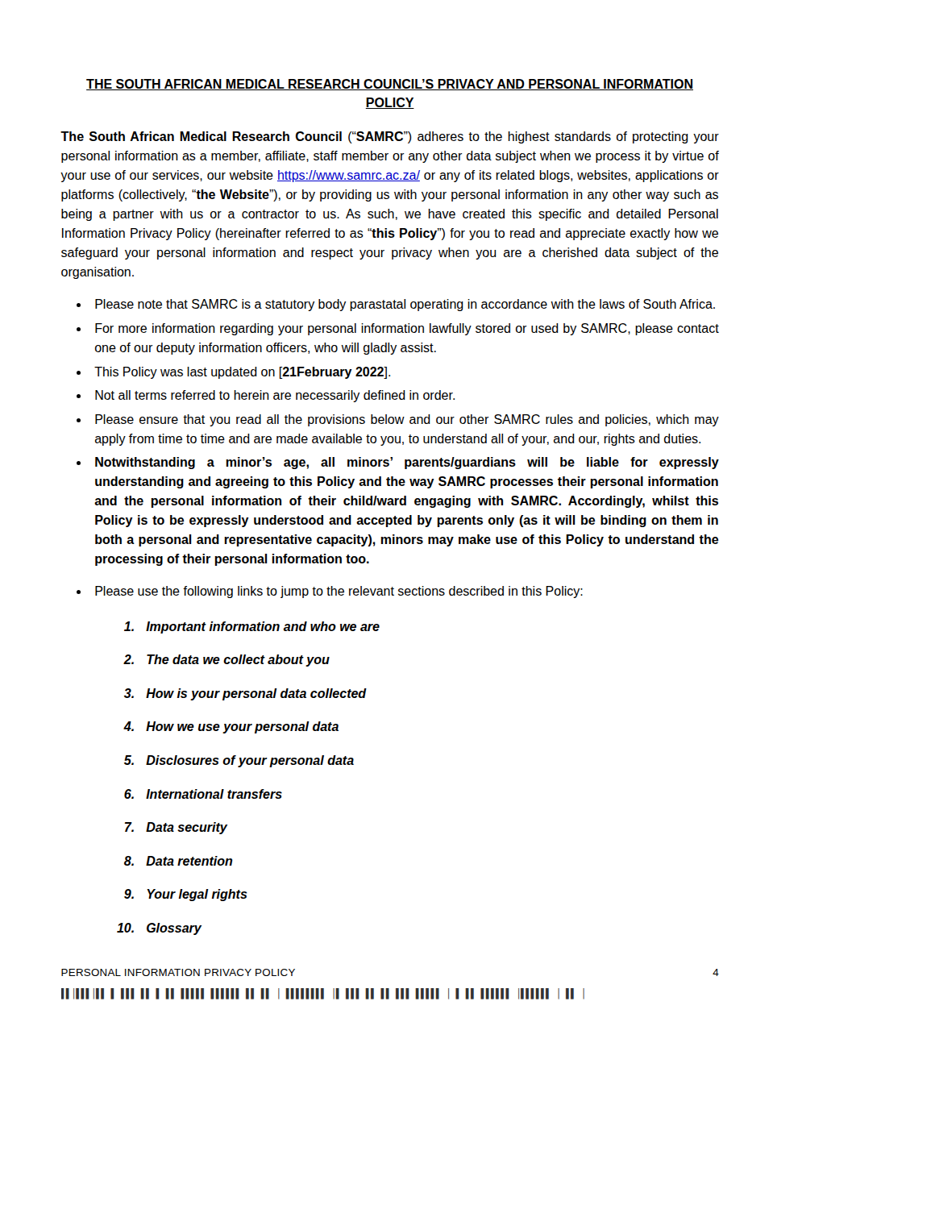THE SOUTH AFRICAN MEDICAL RESEARCH COUNCIL’S PRIVACY AND PERSONAL INFORMATION POLICY
The South African Medical Research Council (“SAMRC”) adheres to the highest standards of protecting your personal information as a member, affiliate, staff member or any other data subject when we process it by virtue of your use of our services, our website https://www.samrc.ac.za/ or any of its related blogs, websites, applications or platforms (collectively, “the Website”), or by providing us with your personal information in any other way such as being a partner with us or a contractor to us. As such, we have created this specific and detailed Personal Information Privacy Policy (hereinafter referred to as “this Policy”) for you to read and appreciate exactly how we safeguard your personal information and respect your privacy when you are a cherished data subject of the organisation.
Please note that SAMRC is a statutory body parastatal operating in accordance with the laws of South Africa.
For more information regarding your personal information lawfully stored or used by SAMRC, please contact one of our deputy information officers, who will gladly assist.
This Policy was last updated on [21February 2022].
Not all terms referred to herein are necessarily defined in order.
Please ensure that you read all the provisions below and our other SAMRC rules and policies, which may apply from time to time and are made available to you, to understand all of your, and our, rights and duties.
Notwithstanding a minor’s age, all minors’ parents/guardians will be liable for expressly understanding and agreeing to this Policy and the way SAMRC processes their personal information and the personal information of their child/ward engaging with SAMRC. Accordingly, whilst this Policy is to be expressly understood and accepted by parents only (as it will be binding on them in both a personal and representative capacity), minors may make use of this Policy to understand the processing of their personal information too.
Please use the following links to jump to the relevant sections described in this Policy:
Important information and who we are
The data we collect about you
How is your personal data collected
How we use your personal data
Disclosures of your personal data
International transfers
Data security
Data retention
Your legal rights
Glossary
PERSONAL INFORMATION PRIVACY POLICY 4
▌▌│▌▌▌│▌▌ ▌ ▌▌▌ ▌▌ ▌ ▌▌ ▌▌▌▌▌ ▌▌▌▌▌▌ ▌▌ ▌▌ │ ▌▌▌▌▌▌▌▌ │▌ ▌▌▌ ▌▌ ▌▌ ▌▌▌ ▌▌▌▌▌ │ ▌ ▌▌ ▌▌▌▌▌▌ │▌▌▌▌▌▌ │ ▌▌ │